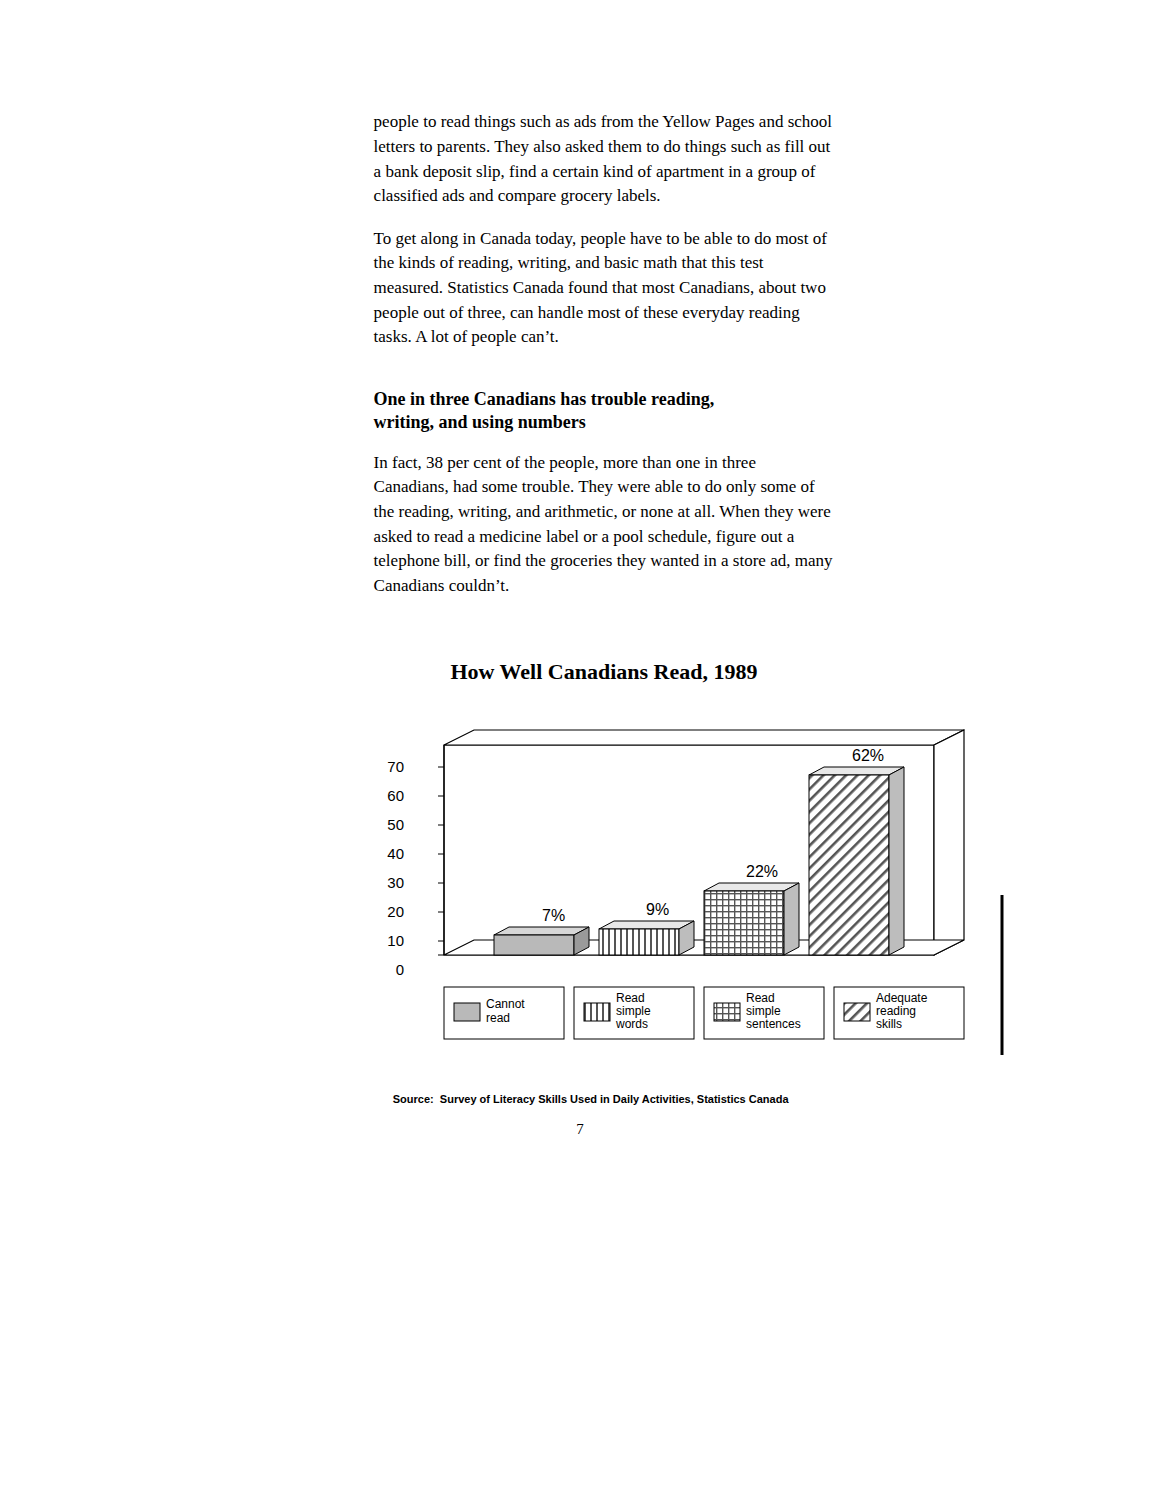people to read things such as ads from the Yellow Pages and school letters to parents. They also asked them to do things such as fill out a bank deposit slip, find a certain kind of apartment in a group of classified ads and compare grocery labels.
To get along in Canada today, people have to be able to do most of the kinds of reading, writing, and basic math that this test measured. Statistics Canada found that most Canadians, about two people out of three, can handle most of these everyday reading tasks. A lot of people can’t.
One in three Canadians has trouble reading,
writing, and using numbers
In fact, 38 per cent of the people, more than one in three Canadians, had some trouble. They were able to do only some of the reading, writing, and arithmetic, or none at all. When they were asked to read a medicine label or a pool schedule, figure out a telephone bill, or find the groceries they wanted in a store ad, many Canadians couldn’t.
How Well Canadians Read, 1989
70 60 50 40 30 20 10 0 7% 9% 22% 62% Cannot read Read simple words Read simple sentences Adequate reading skills
Source: Survey of Literacy Skills Used in Daily Activities, Statistics Canada
7